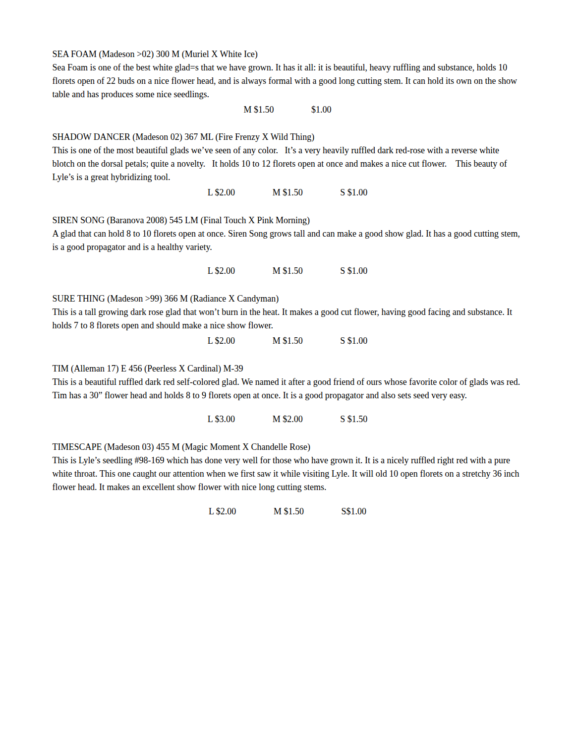SEA FOAM (Madeson >02) 300 M (Muriel X White Ice)
Sea Foam is one of the best white glad=s that we have grown. It has it all: it is beautiful, heavy ruffling and substance, holds 10 florets open of 22 buds on a nice flower head, and is always formal with a good long cutting stem. It can hold its own on the show table and has produces some nice seedlings.
M $1.50 $1.00
SHADOW DANCER (Madeson 02) 367 ML (Fire Frenzy X Wild Thing)
This is one of the most beautiful glads we’ve seen of any color. It’s a very heavily ruffled dark red-rose with a reverse white blotch on the dorsal petals; quite a novelty. It holds 10 to 12 florets open at once and makes a nice cut flower. This beauty of Lyle’s is a great hybridizing tool.
L $2.00 M $1.50 S $1.00
SIREN SONG (Baranova 2008) 545 LM (Final Touch X Pink Morning)
A glad that can hold 8 to 10 florets open at once. Siren Song grows tall and can make a good show glad. It has a good cutting stem, is a good propagator and is a healthy variety.
L $2.00 M $1.50 S $1.00
SURE THING (Madeson >99) 366 M (Radiance X Candyman)
This is a tall growing dark rose glad that won’t burn in the heat. It makes a good cut flower, having good facing and substance. It holds 7 to 8 florets open and should make a nice show flower.
L $2.00 M $1.50 S $1.00
TIM (Alleman 17) E 456 (Peerless X Cardinal) M-39
This is a beautiful ruffled dark red self-colored glad. We named it after a good friend of ours whose favorite color of glads was red. Tim has a 30” flower head and holds 8 to 9 florets open at once. It is a good propagator and also sets seed very easy.
L $3.00 M $2.00 S $1.50
TIMESCAPE (Madeson 03) 455 M (Magic Moment X Chandelle Rose)
This is Lyle’s seedling #98-169 which has done very well for those who have grown it. It is a nicely ruffled right red with a pure white throat. This one caught our attention when we first saw it while visiting Lyle. It will old 10 open florets on a stretchy 36 inch flower head. It makes an excellent show flower with nice long cutting stems.
L $2.00 M $1.50 S$1.00